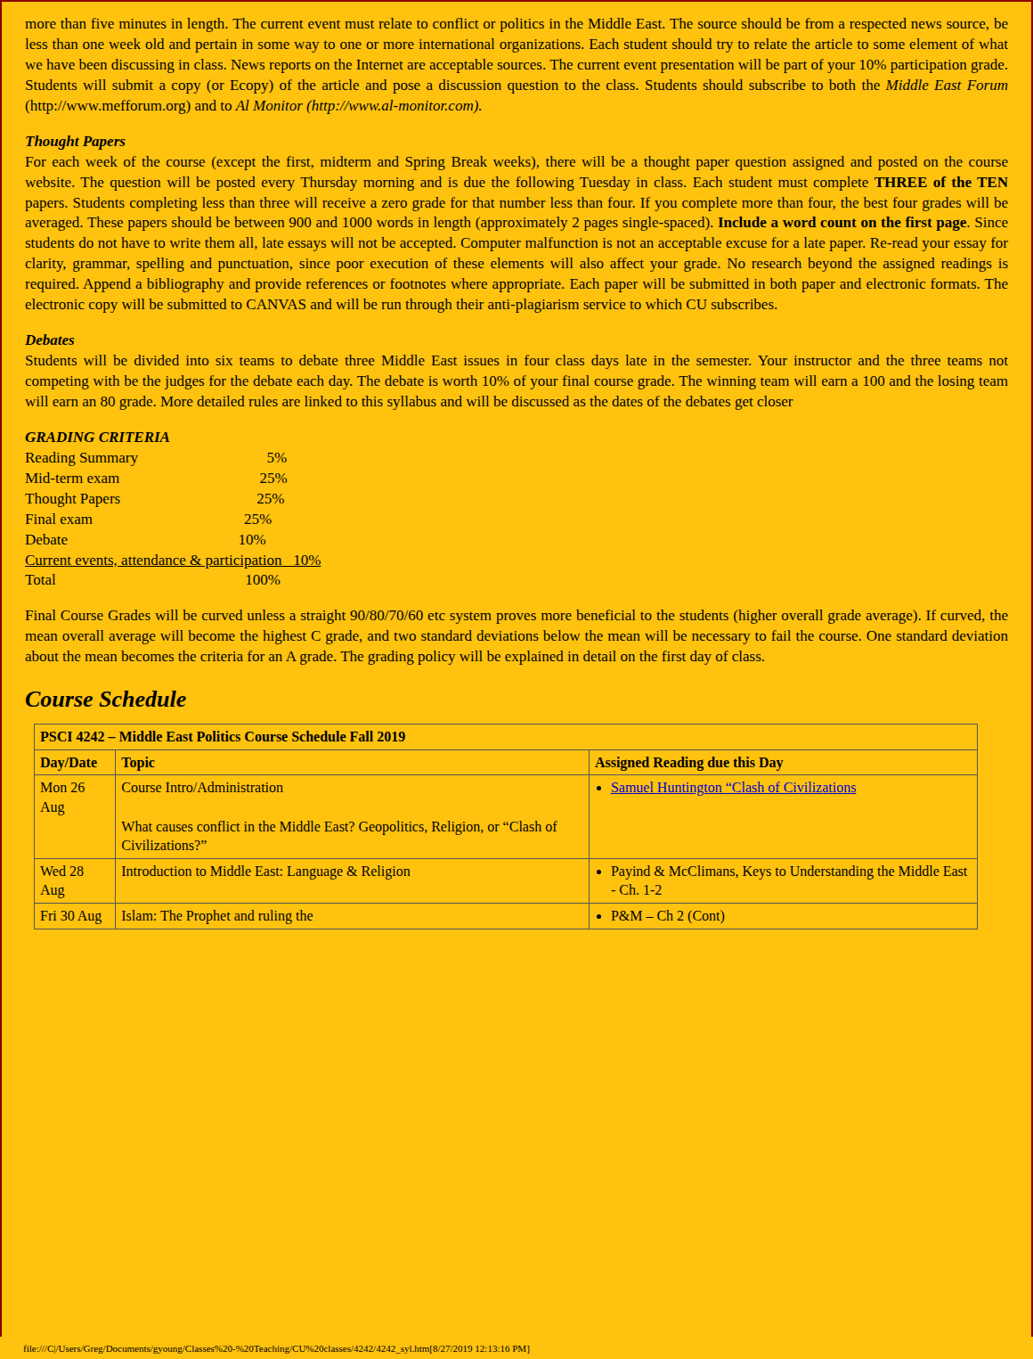more than five minutes in length. The current event must relate to conflict or politics in the Middle East. The source should be from a respected news source, be less than one week old and pertain in some way to one or more international organizations. Each student should try to relate the article to some element of what we have been discussing in class. News reports on the Internet are acceptable sources. The current event presentation will be part of your 10% participation grade. Students will submit a copy (or Ecopy) of the article and pose a discussion question to the class. Students should subscribe to both the Middle East Forum (http://www.mefforum.org) and to Al Monitor (http://www.al-monitor.com).
Thought Papers
For each week of the course (except the first, midterm and Spring Break weeks), there will be a thought paper question assigned and posted on the course website. The question will be posted every Thursday morning and is due the following Tuesday in class. Each student must complete THREE of the TEN papers. Students completing less than three will receive a zero grade for that number less than four. If you complete more than four, the best four grades will be averaged. These papers should be between 900 and 1000 words in length (approximately 2 pages single-spaced). Include a word count on the first page. Since students do not have to write them all, late essays will not be accepted. Computer malfunction is not an acceptable excuse for a late paper. Re-read your essay for clarity, grammar, spelling and punctuation, since poor execution of these elements will also affect your grade. No research beyond the assigned readings is required. Append a bibliography and provide references or footnotes where appropriate. Each paper will be submitted in both paper and electronic formats. The electronic copy will be submitted to CANVAS and will be run through their anti-plagiarism service to which CU subscribes.
Debates
Students will be divided into six teams to debate three Middle East issues in four class days late in the semester. Your instructor and the three teams not competing with be the judges for the debate each day. The debate is worth 10% of your final course grade. The winning team will earn a 100 and the losing team will earn an 80 grade. More detailed rules are linked to this syllabus and will be discussed as the dates of the debates get closer
GRADING CRITERIA
Reading Summary 5%
Mid-term exam 25%
Thought Papers 25%
Final exam 25%
Debate 10%
Current events, attendance & participation 10%
Total 100%
Final Course Grades will be curved unless a straight 90/80/70/60 etc system proves more beneficial to the students (higher overall grade average). If curved, the mean overall average will become the highest C grade, and two standard deviations below the mean will be necessary to fail the course. One standard deviation about the mean becomes the criteria for an A grade. The grading policy will be explained in detail on the first day of class.
Course Schedule
| PSCI 4242 – Middle East Politics Course Schedule Fall 2019 |
| Day/Date | Topic | Assigned Reading due this Day |
| Mon 26 Aug | Course Intro/Administration What causes conflict in the Middle East? Geopolitics, Religion, or “Clash of Civilizations?” | Samuel Huntington “Clash of Civilizations |
| Wed 28 Aug | Introduction to Middle East: Language & Religion | Payind & McClimans, Keys to Understanding the Middle East - Ch. 1-2 |
| Fri 30 Aug | Islam: The Prophet and ruling the | P&M – Ch 2 (Cont) |
file:///C|/Users/Greg/Documents/gyoung/Classes%20-%20Teaching/CU%20classes/4242/4242_syl.htm[8/27/2019 12:13:16 PM]